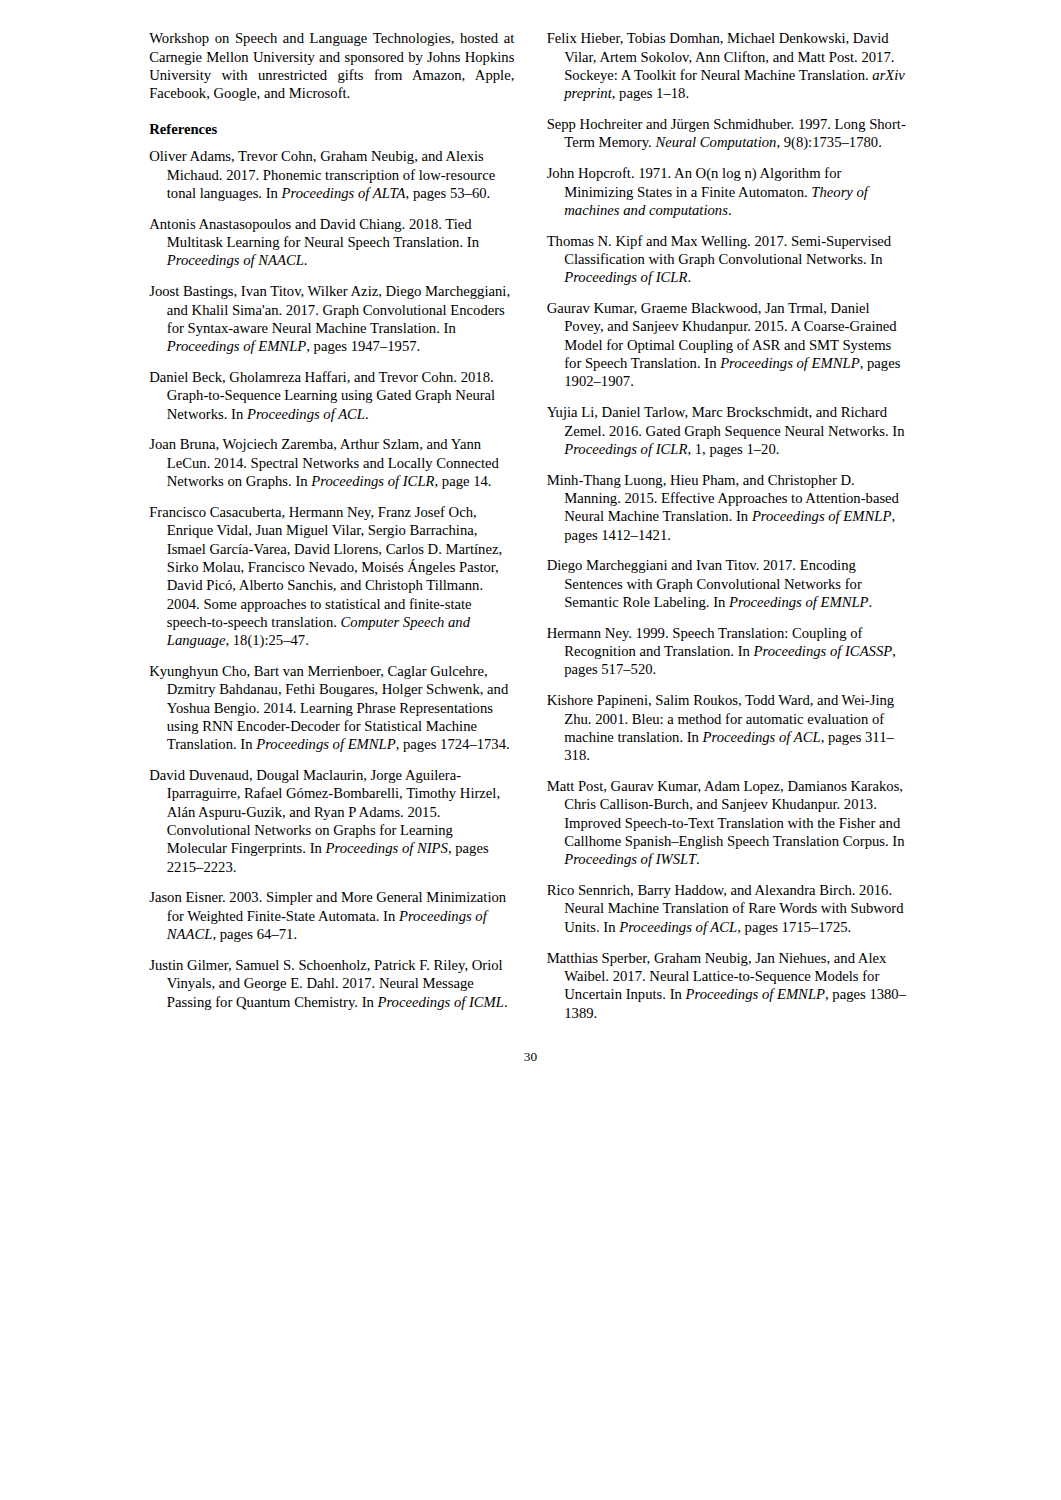Workshop on Speech and Language Technologies, hosted at Carnegie Mellon University and sponsored by Johns Hopkins University with unrestricted gifts from Amazon, Apple, Facebook, Google, and Microsoft.
References
Oliver Adams, Trevor Cohn, Graham Neubig, and Alexis Michaud. 2017. Phonemic transcription of low-resource tonal languages. In Proceedings of ALTA, pages 53–60.
Antonis Anastasopoulos and David Chiang. 2018. Tied Multitask Learning for Neural Speech Translation. In Proceedings of NAACL.
Joost Bastings, Ivan Titov, Wilker Aziz, Diego Marcheggiani, and Khalil Sima'an. 2017. Graph Convolutional Encoders for Syntax-aware Neural Machine Translation. In Proceedings of EMNLP, pages 1947–1957.
Daniel Beck, Gholamreza Haffari, and Trevor Cohn. 2018. Graph-to-Sequence Learning using Gated Graph Neural Networks. In Proceedings of ACL.
Joan Bruna, Wojciech Zaremba, Arthur Szlam, and Yann LeCun. 2014. Spectral Networks and Locally Connected Networks on Graphs. In Proceedings of ICLR, page 14.
Francisco Casacuberta, Hermann Ney, Franz Josef Och, Enrique Vidal, Juan Miguel Vilar, Sergio Barrachina, Ismael García-Varea, David Llorens, Carlos D. Martínez, Sirko Molau, Francisco Nevado, Moisés Ángeles Pastor, David Picó, Alberto Sanchis, and Christoph Tillmann. 2004. Some approaches to statistical and finite-state speech-to-speech translation. Computer Speech and Language, 18(1):25–47.
Kyunghyun Cho, Bart van Merrienboer, Caglar Gulcehre, Dzmitry Bahdanau, Fethi Bougares, Holger Schwenk, and Yoshua Bengio. 2014. Learning Phrase Representations using RNN Encoder-Decoder for Statistical Machine Translation. In Proceedings of EMNLP, pages 1724–1734.
David Duvenaud, Dougal Maclaurin, Jorge Aguilera-Iparraguirre, Rafael Gómez-Bombarelli, Timothy Hirzel, Alán Aspuru-Guzik, and Ryan P Adams. 2015. Convolutional Networks on Graphs for Learning Molecular Fingerprints. In Proceedings of NIPS, pages 2215–2223.
Jason Eisner. 2003. Simpler and More General Minimization for Weighted Finite-State Automata. In Proceedings of NAACL, pages 64–71.
Justin Gilmer, Samuel S. Schoenholz, Patrick F. Riley, Oriol Vinyals, and George E. Dahl. 2017. Neural Message Passing for Quantum Chemistry. In Proceedings of ICML.
Felix Hieber, Tobias Domhan, Michael Denkowski, David Vilar, Artem Sokolov, Ann Clifton, and Matt Post. 2017. Sockeye: A Toolkit for Neural Machine Translation. arXiv preprint, pages 1–18.
Sepp Hochreiter and Jürgen Schmidhuber. 1997. Long Short-Term Memory. Neural Computation, 9(8):1735–1780.
John Hopcroft. 1971. An O(n log n) Algorithm for Minimizing States in a Finite Automaton. Theory of machines and computations.
Thomas N. Kipf and Max Welling. 2017. Semi-Supervised Classification with Graph Convolutional Networks. In Proceedings of ICLR.
Gaurav Kumar, Graeme Blackwood, Jan Trmal, Daniel Povey, and Sanjeev Khudanpur. 2015. A Coarse-Grained Model for Optimal Coupling of ASR and SMT Systems for Speech Translation. In Proceedings of EMNLP, pages 1902–1907.
Yujia Li, Daniel Tarlow, Marc Brockschmidt, and Richard Zemel. 2016. Gated Graph Sequence Neural Networks. In Proceedings of ICLR, 1, pages 1–20.
Minh-Thang Luong, Hieu Pham, and Christopher D. Manning. 2015. Effective Approaches to Attention-based Neural Machine Translation. In Proceedings of EMNLP, pages 1412–1421.
Diego Marcheggiani and Ivan Titov. 2017. Encoding Sentences with Graph Convolutional Networks for Semantic Role Labeling. In Proceedings of EMNLP.
Hermann Ney. 1999. Speech Translation: Coupling of Recognition and Translation. In Proceedings of ICASSP, pages 517–520.
Kishore Papineni, Salim Roukos, Todd Ward, and Wei-Jing Zhu. 2001. Bleu: a method for automatic evaluation of machine translation. In Proceedings of ACL, pages 311–318.
Matt Post, Gaurav Kumar, Adam Lopez, Damianos Karakos, Chris Callison-Burch, and Sanjeev Khudanpur. 2013. Improved Speech-to-Text Translation with the Fisher and Callhome Spanish–English Speech Translation Corpus. In Proceedings of IWSLT.
Rico Sennrich, Barry Haddow, and Alexandra Birch. 2016. Neural Machine Translation of Rare Words with Subword Units. In Proceedings of ACL, pages 1715–1725.
Matthias Sperber, Graham Neubig, Jan Niehues, and Alex Waibel. 2017. Neural Lattice-to-Sequence Models for Uncertain Inputs. In Proceedings of EMNLP, pages 1380–1389.
30